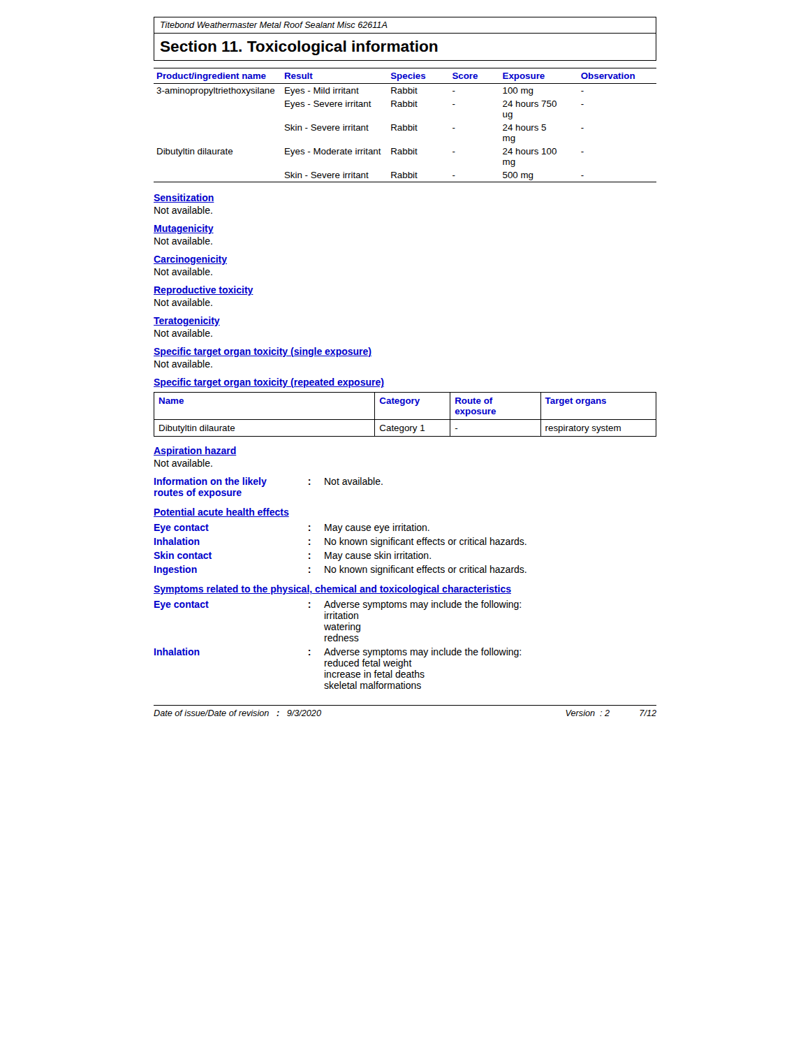Titebond Weathermaster Metal Roof Sealant Misc 62611A
Section 11. Toxicological information
| Product/ingredient name | Result | Species | Score | Exposure | Observation |
| --- | --- | --- | --- | --- | --- |
| 3-aminopropyltriethoxysilane | Eyes - Mild irritant | Rabbit | - | 100 mg | - |
| | Eyes - Severe irritant | Rabbit | - | 24 hours 750 ug | - |
| | Skin - Severe irritant | Rabbit | - | 24 hours 5 mg | - |
| Dibutyltin dilaurate | Eyes - Moderate irritant | Rabbit | - | 24 hours 100 mg | - |
| | Skin - Severe irritant | Rabbit | - | 500 mg | - |
Sensitization
Not available.
Mutagenicity
Not available.
Carcinogenicity
Not available.
Reproductive toxicity
Not available.
Teratogenicity
Not available.
Specific target organ toxicity (single exposure)
Not available.
Specific target organ toxicity (repeated exposure)
| Name | Category | Route of exposure | Target organs |
| --- | --- | --- | --- |
| Dibutyltin dilaurate | Category 1 | - | respiratory system |
Aspiration hazard
Not available.
| Information on the likely routes of exposure | : | Not available. |
Potential acute health effects
| Eye contact | : | May cause eye irritation. |
| Inhalation | : | No known significant effects or critical hazards. |
| Skin contact | : | May cause skin irritation. |
| Ingestion | : | No known significant effects or critical hazards. |
Symptoms related to the physical, chemical and toxicological characteristics
| Eye contact | : | Adverse symptoms may include the following: irritation watering redness |
| Inhalation | : | Adverse symptoms may include the following: reduced fetal weight increase in fetal deaths skeletal malformations |
Date of issue/Date of revision : 9/3/2020
Version : 2 7/12